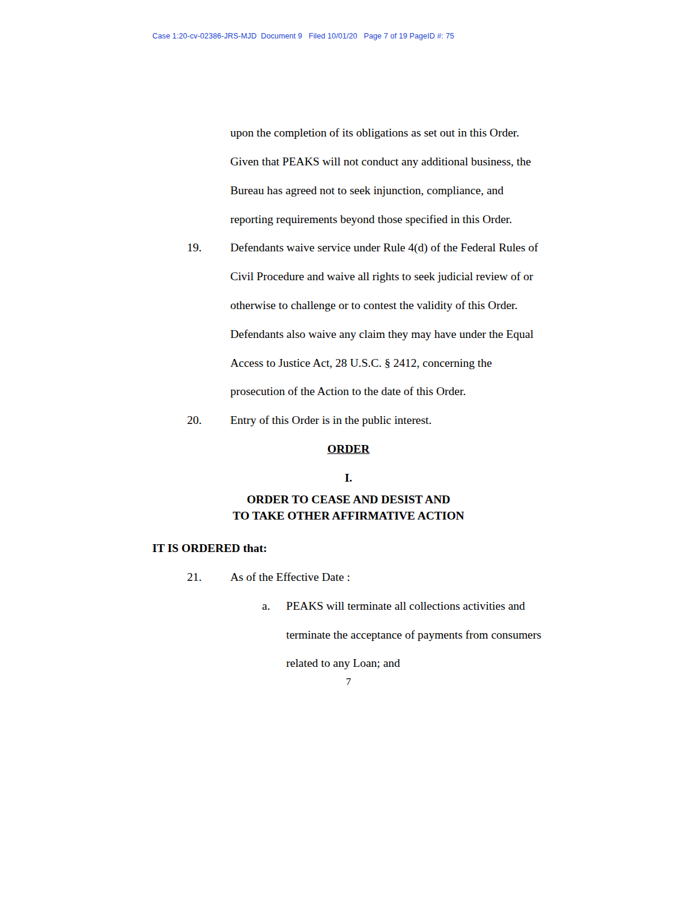Case 1:20-cv-02386-JRS-MJD Document 9 Filed 10/01/20 Page 7 of 19 PageID #: 75
upon the completion of its obligations as set out in this Order. Given that PEAKS will not conduct any additional business, the Bureau has agreed not to seek injunction, compliance, and reporting requirements beyond those specified in this Order.
19. Defendants waive service under Rule 4(d) of the Federal Rules of Civil Procedure and waive all rights to seek judicial review of or otherwise to challenge or to contest the validity of this Order. Defendants also waive any claim they may have under the Equal Access to Justice Act, 28 U.S.C. § 2412, concerning the prosecution of the Action to the date of this Order.
20. Entry of this Order is in the public interest.
ORDER
I.
ORDER TO CEASE AND DESIST AND
TO TAKE OTHER AFFIRMATIVE ACTION
IT IS ORDERED that:
21. As of the Effective Date :
a. PEAKS will terminate all collections activities and terminate the acceptance of payments from consumers related to any Loan; and
7